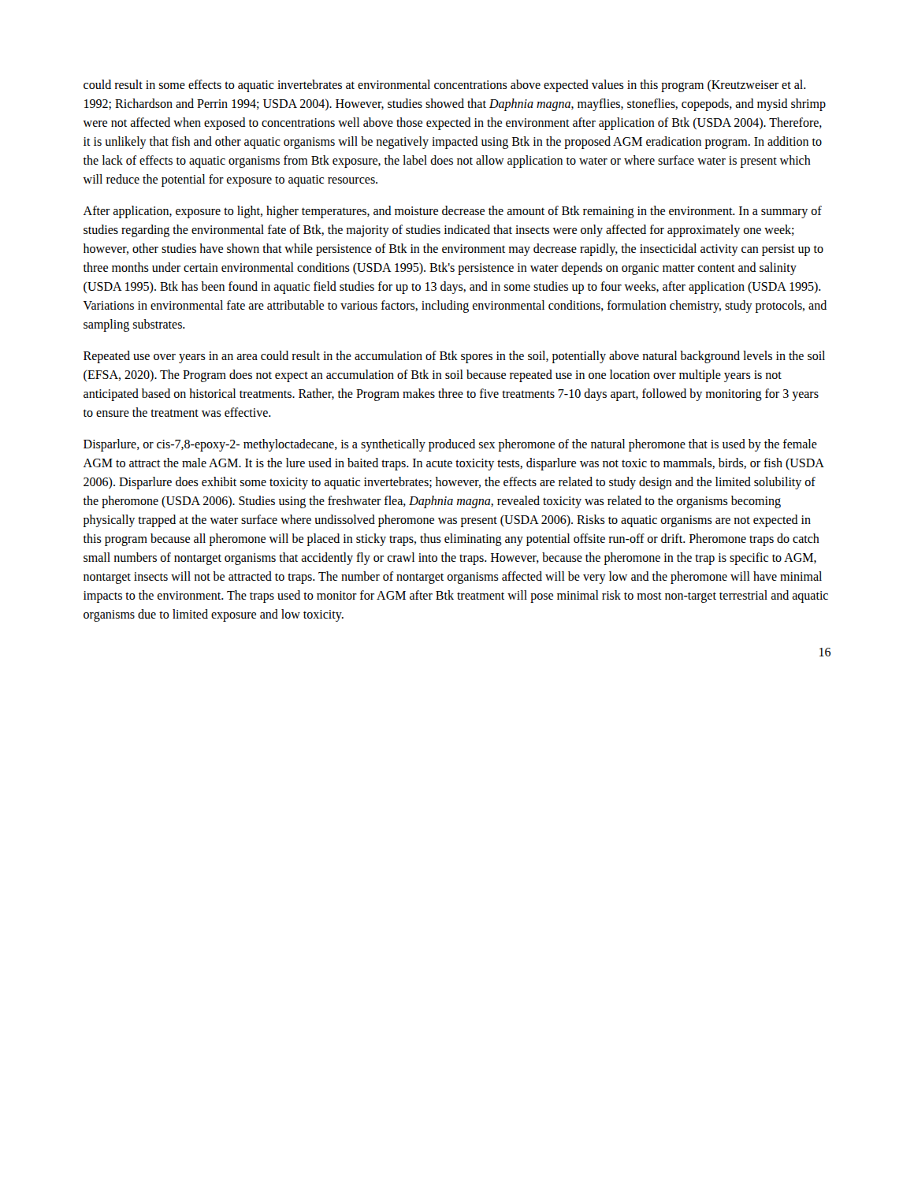could result in some effects to aquatic invertebrates at environmental concentrations above expected values in this program (Kreutzweiser et al. 1992; Richardson and Perrin 1994; USDA 2004). However, studies showed that Daphnia magna, mayflies, stoneflies, copepods, and mysid shrimp were not affected when exposed to concentrations well above those expected in the environment after application of Btk (USDA 2004). Therefore, it is unlikely that fish and other aquatic organisms will be negatively impacted using Btk in the proposed AGM eradication program. In addition to the lack of effects to aquatic organisms from Btk exposure, the label does not allow application to water or where surface water is present which will reduce the potential for exposure to aquatic resources.
After application, exposure to light, higher temperatures, and moisture decrease the amount of Btk remaining in the environment. In a summary of studies regarding the environmental fate of Btk, the majority of studies indicated that insects were only affected for approximately one week; however, other studies have shown that while persistence of Btk in the environment may decrease rapidly, the insecticidal activity can persist up to three months under certain environmental conditions (USDA 1995). Btk's persistence in water depends on organic matter content and salinity (USDA 1995). Btk has been found in aquatic field studies for up to 13 days, and in some studies up to four weeks, after application (USDA 1995). Variations in environmental fate are attributable to various factors, including environmental conditions, formulation chemistry, study protocols, and sampling substrates.
Repeated use over years in an area could result in the accumulation of Btk spores in the soil, potentially above natural background levels in the soil (EFSA, 2020). The Program does not expect an accumulation of Btk in soil because repeated use in one location over multiple years is not anticipated based on historical treatments. Rather, the Program makes three to five treatments 7-10 days apart, followed by monitoring for 3 years to ensure the treatment was effective.
Disparlure, or cis-7,8-epoxy-2- methyloctadecane, is a synthetically produced sex pheromone of the natural pheromone that is used by the female AGM to attract the male AGM. It is the lure used in baited traps. In acute toxicity tests, disparlure was not toxic to mammals, birds, or fish (USDA 2006). Disparlure does exhibit some toxicity to aquatic invertebrates; however, the effects are related to study design and the limited solubility of the pheromone (USDA 2006). Studies using the freshwater flea, Daphnia magna, revealed toxicity was related to the organisms becoming physically trapped at the water surface where undissolved pheromone was present (USDA 2006). Risks to aquatic organisms are not expected in this program because all pheromone will be placed in sticky traps, thus eliminating any potential offsite run-off or drift. Pheromone traps do catch small numbers of nontarget organisms that accidently fly or crawl into the traps. However, because the pheromone in the trap is specific to AGM, nontarget insects will not be attracted to traps. The number of nontarget organisms affected will be very low and the pheromone will have minimal impacts to the environment. The traps used to monitor for AGM after Btk treatment will pose minimal risk to most non-target terrestrial and aquatic organisms due to limited exposure and low toxicity.
16